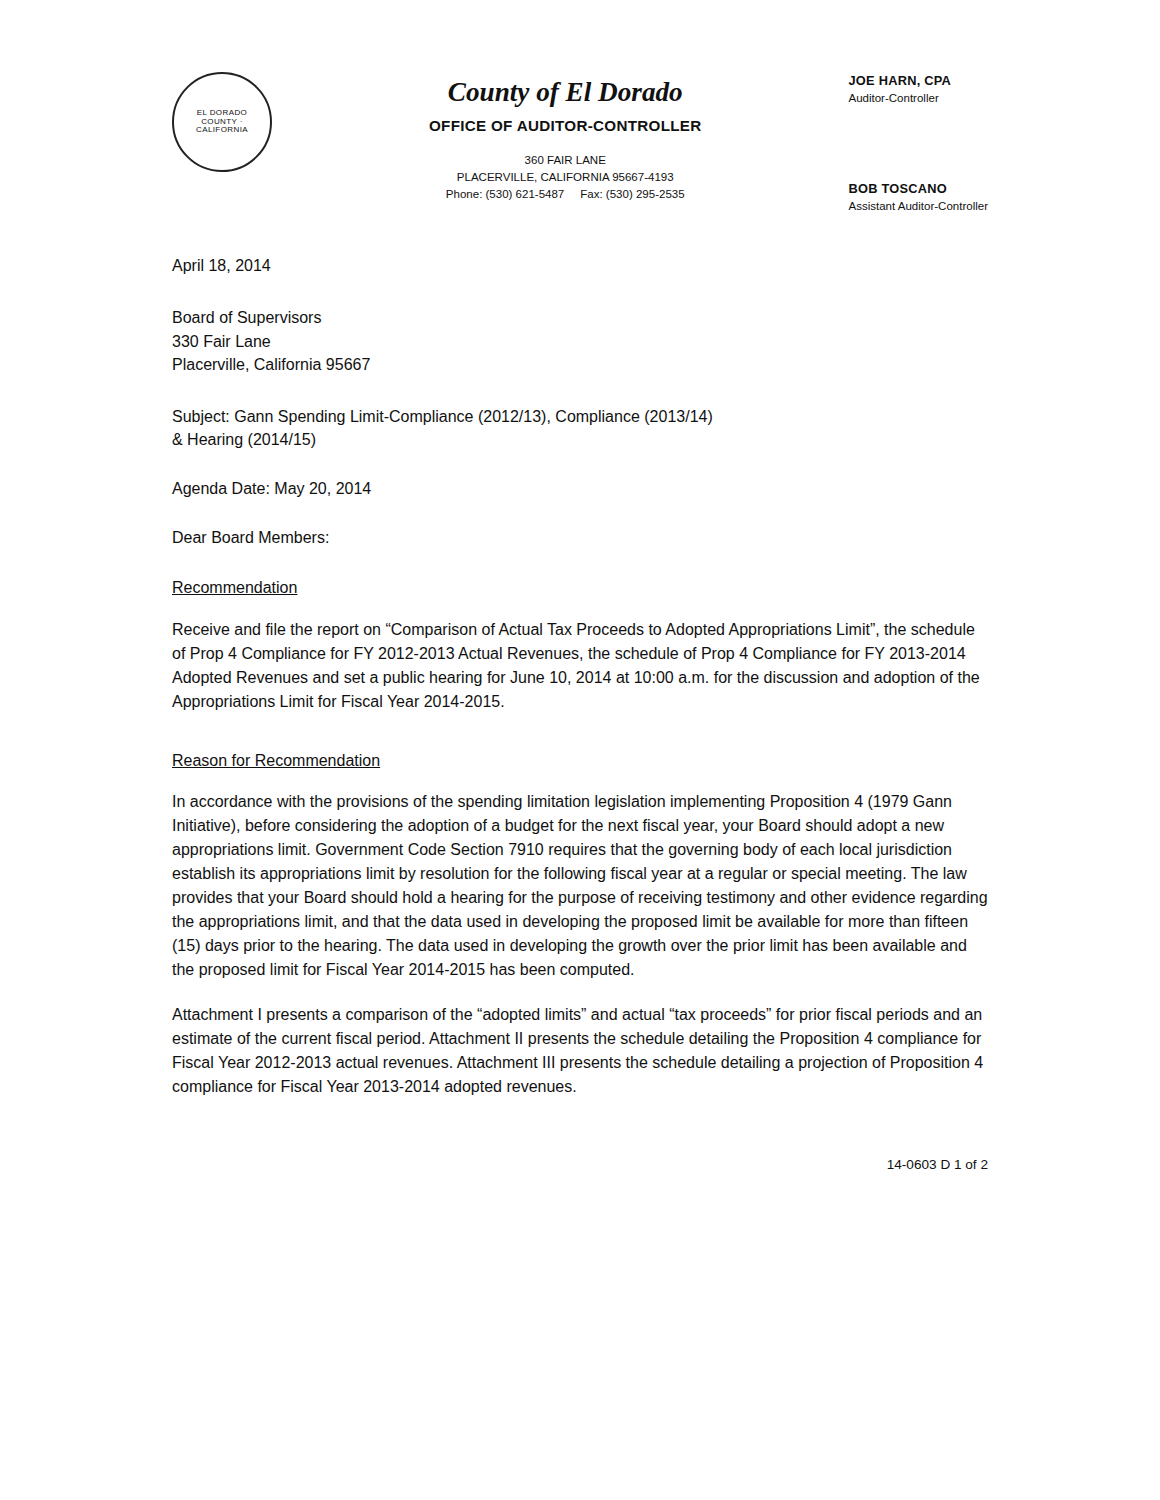El Dorado County · California
County of El Dorado
OFFICE OF AUDITOR-CONTROLLER
360 FAIR LANE
PLACERVILLE, CALIFORNIA 95667-4193
Phone: (530) 621-5487 Fax: (530) 295-2535
JOE HARN, CPA
Auditor-Controller
BOB TOSCANO
Assistant Auditor-Controller
April 18, 2014
Board of Supervisors
330 Fair Lane
Placerville, California 95667
Subject: Gann Spending Limit-Compliance (2012/13), Compliance (2013/14)
& Hearing (2014/15)
Agenda Date: May 20, 2014
Dear Board Members:
Recommendation
Receive and file the report on “Comparison of Actual Tax Proceeds to Adopted Appropriations Limit”, the schedule of Prop 4 Compliance for FY 2012-2013 Actual Revenues, the schedule of Prop 4 Compliance for FY 2013-2014 Adopted Revenues and set a public hearing for June 10, 2014 at 10:00 a.m. for the discussion and adoption of the Appropriations Limit for Fiscal Year 2014-2015.
Reason for Recommendation
In accordance with the provisions of the spending limitation legislation implementing Proposition 4 (1979 Gann Initiative), before considering the adoption of a budget for the next fiscal year, your Board should adopt a new appropriations limit. Government Code Section 7910 requires that the governing body of each local jurisdiction establish its appropriations limit by resolution for the following fiscal year at a regular or special meeting. The law provides that your Board should hold a hearing for the purpose of receiving testimony and other evidence regarding the appropriations limit, and that the data used in developing the proposed limit be available for more than fifteen (15) days prior to the hearing. The data used in developing the growth over the prior limit has been available and the proposed limit for Fiscal Year 2014-2015 has been computed.
Attachment I presents a comparison of the “adopted limits” and actual “tax proceeds” for prior fiscal periods and an estimate of the current fiscal period. Attachment II presents the schedule detailing the Proposition 4 compliance for Fiscal Year 2012-2013 actual revenues. Attachment III presents the schedule detailing a projection of Proposition 4 compliance for Fiscal Year 2013-2014 adopted revenues.
14-0603 D 1 of 2